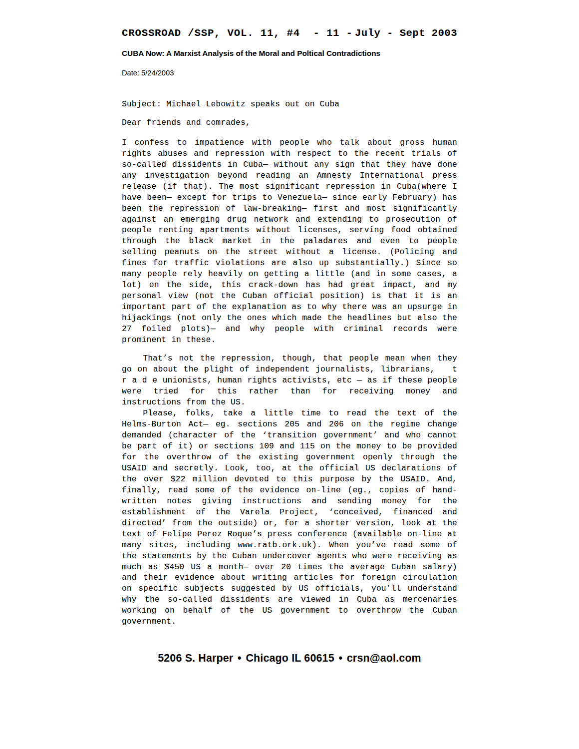CROSSROAD /SSP, VOL. 11, #4 - 11 - July - Sept 2003
CUBA Now: A Marxist Analysis of the Moral and Poltical Contradictions
Date: 5/24/2003
Subject: Michael Lebowitz speaks out on Cuba
Dear friends and comrades,
I confess to impatience with people who talk about gross human rights abuses and repression with respect to the recent trials of so-called dissidents in Cuba— without any sign that they have done any investigation beyond reading an Amnesty International press release (if that). The most significant repression in Cuba(where I have been— except for trips to Venezuela— since early February) has been the repression of law-breaking— first and most significantly against an emerging drug network and extending to prosecution of people renting apartments without licenses, serving food obtained through the black market in the paladares and even to people selling peanuts on the street without a license. (Policing and fines for traffic violations are also up substantially.) Since so many people rely heavily on getting a little (and in some cases, a lot) on the side, this crack-down has had great impact, and my personal view (not the Cuban official position) is that it is an important part of the explanation as to why there was an upsurge in hijackings (not only the ones which made the headlines but also the 27 foiled plots)— and why people with criminal records were prominent in these.
That’s not the repression, though, that people mean when they go on about the plight of independent journalists, librarians, t r a d e unionists, human rights activists, etc — as if these people were tried for this rather than for receiving money and instructions from the US.
Please, folks, take a little time to read the text of the Helms-Burton Act— eg. sections 205 and 206 on the regime change demanded (character of the ‘transition government’ and who cannot be part of it) or sections 109 and 115 on the money to be provided for the overthrow of the existing government openly through the USAID and secretly. Look, too, at the official US declarations of the over $22 million devoted to this purpose by the USAID. And, finally, read some of the evidence on-line (eg., copies of hand-written notes giving instructions and sending money for the establishment of the Varela Project, ‘conceived, financed and directed’ from the outside) or, for a shorter version, look at the text of Felipe Perez Roque’s press conference (available on-line at many sites, including www.ratb.ork.uk). When you’ve read some of the statements by the Cuban undercover agents who were receiving as much as $450 US a month— over 20 times the average Cuban salary) and their evidence about writing articles for foreign circulation on specific subjects suggested by US officials, you’ll understand why the so-called dissidents are viewed in Cuba as mercenaries working on behalf of the US government to overthrow the Cuban government.
5206 S. Harper • Chicago IL 60615 • crsn@aol.com